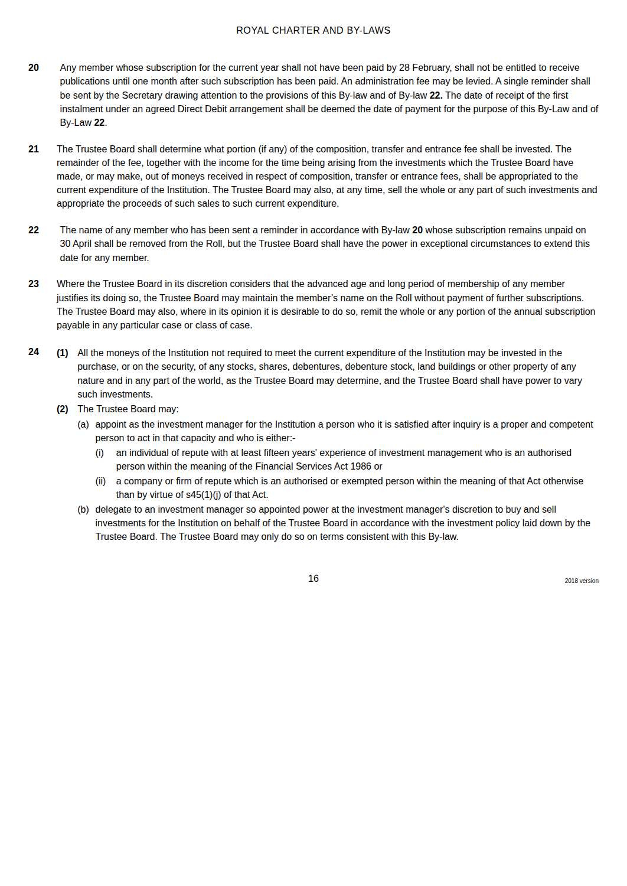ROYAL CHARTER AND BY-LAWS
20
Any member whose subscription for the current year shall not have been paid by 28 February, shall not be entitled to receive publications until one month after such subscription has been paid. An administration fee may be levied. A single reminder shall be sent by the Secretary drawing attention to the provisions of this By-law and of By-law 22. The date of receipt of the first instalment under an agreed Direct Debit arrangement shall be deemed the date of payment for the purpose of this By-Law and of By-Law 22.
21
The Trustee Board shall determine what portion (if any) of the composition, transfer and entrance fee shall be invested. The remainder of the fee, together with the income for the time being arising from the investments which the Trustee Board have made, or may make, out of moneys received in respect of composition, transfer or entrance fees, shall be appropriated to the current expenditure of the Institution. The Trustee Board may also, at any time, sell the whole or any part of such investments and appropriate the proceeds of such sales to such current expenditure.
22
The name of any member who has been sent a reminder in accordance with By-law 20 whose subscription remains unpaid on 30 April shall be removed from the Roll, but the Trustee Board shall have the power in exceptional circumstances to extend this date for any member.
23
Where the Trustee Board in its discretion considers that the advanced age and long period of membership of any member justifies its doing so, the Trustee Board may maintain the member’s name on the Roll without payment of further subscriptions. The Trustee Board may also, where in its opinion it is desirable to do so, remit the whole or any portion of the annual subscription payable in any particular case or class of case.
24
(1) All the moneys of the Institution not required to meet the current expenditure of the Institution may be invested in the purchase, or on the security, of any stocks, shares, debentures, debenture stock, land buildings or other property of any nature and in any part of the world, as the Trustee Board may determine, and the Trustee Board shall have power to vary such investments.
(2) The Trustee Board may:
(a) appoint as the investment manager for the Institution a person who it is satisfied after inquiry is a proper and competent person to act in that capacity and who is either:-
(i) an individual of repute with at least fifteen years' experience of investment management who is an authorised person within the meaning of the Financial Services Act 1986 or
(ii) a company or firm of repute which is an authorised or exempted person within the meaning of that Act otherwise than by virtue of s45(1)(j) of that Act.
(b) delegate to an investment manager so appointed power at the investment manager's discretion to buy and sell investments for the Institution on behalf of the Trustee Board in accordance with the investment policy laid down by the Trustee Board. The Trustee Board may only do so on terms consistent with this By-law.
16 2018 version